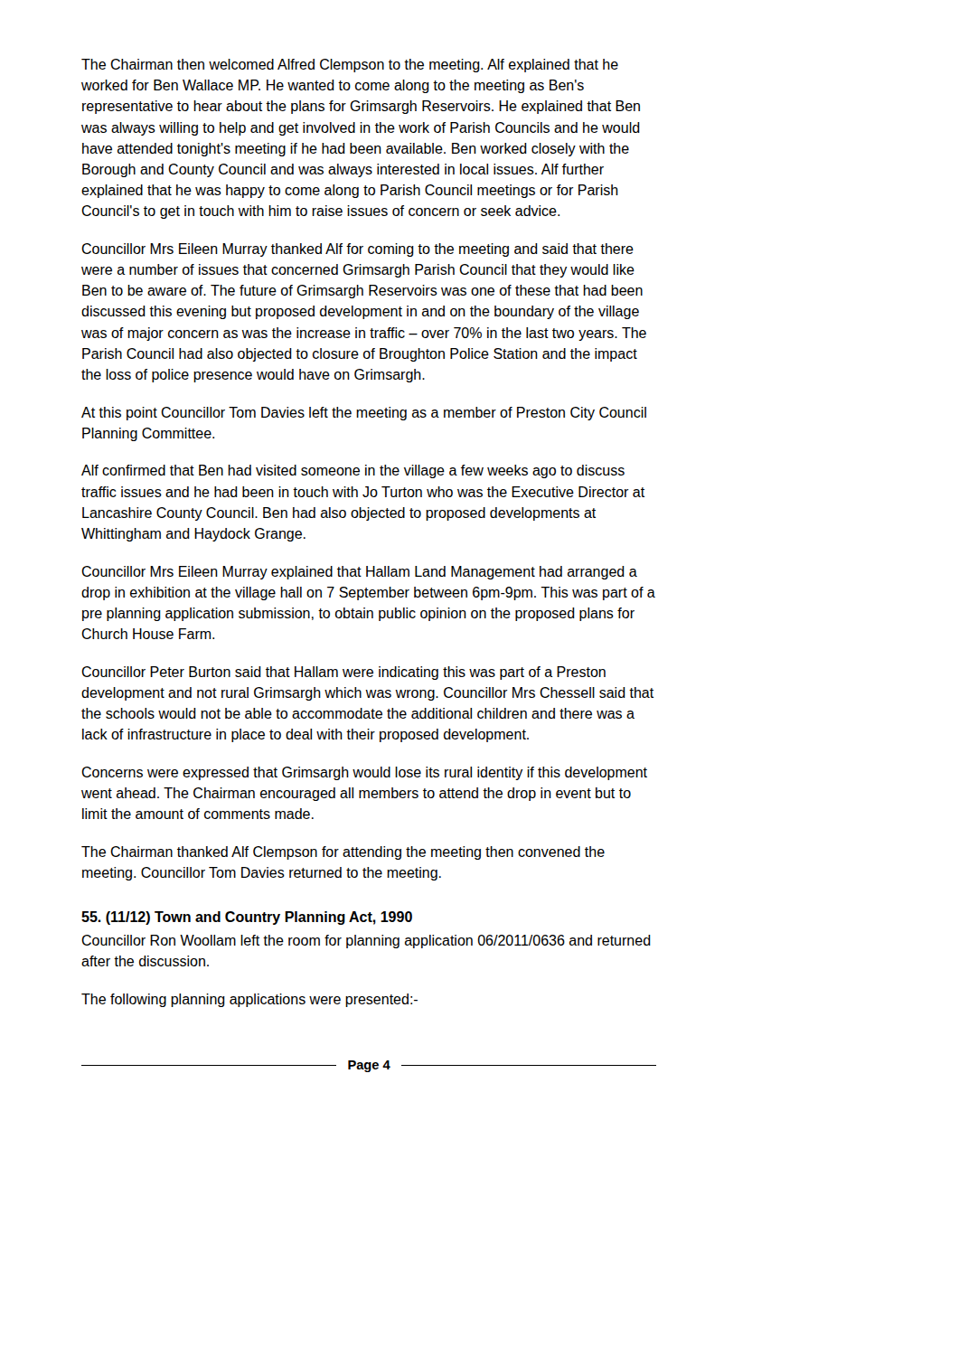The Chairman then welcomed Alfred Clempson to the meeting. Alf explained that he worked for Ben Wallace MP. He wanted to come along to the meeting as Ben's representative to hear about the plans for Grimsargh Reservoirs. He explained that Ben was always willing to help and get involved in the work of Parish Councils and he would have attended tonight's meeting if he had been available. Ben worked closely with the Borough and County Council and was always interested in local issues. Alf further explained that he was happy to come along to Parish Council meetings or for Parish Council's to get in touch with him to raise issues of concern or seek advice.
Councillor Mrs Eileen Murray thanked Alf for coming to the meeting and said that there were a number of issues that concerned Grimsargh Parish Council that they would like Ben to be aware of. The future of Grimsargh Reservoirs was one of these that had been discussed this evening but proposed development in and on the boundary of the village was of major concern as was the increase in traffic – over 70% in the last two years. The Parish Council had also objected to closure of Broughton Police Station and the impact the loss of police presence would have on Grimsargh.
At this point Councillor Tom Davies left the meeting as a member of Preston City Council Planning Committee.
Alf confirmed that Ben had visited someone in the village a few weeks ago to discuss traffic issues and he had been in touch with Jo Turton who was the Executive Director at Lancashire County Council. Ben had also objected to proposed developments at Whittingham and Haydock Grange.
Councillor Mrs Eileen Murray explained that Hallam Land Management had arranged a drop in exhibition at the village hall on 7 September between 6pm-9pm. This was part of a pre planning application submission, to obtain public opinion on the proposed plans for Church House Farm.
Councillor Peter Burton said that Hallam were indicating this was part of a Preston development and not rural Grimsargh which was wrong. Councillor Mrs Chessell said that the schools would not be able to accommodate the additional children and there was a lack of infrastructure in place to deal with their proposed development.
Concerns were expressed that Grimsargh would lose its rural identity if this development went ahead. The Chairman encouraged all members to attend the drop in event but to limit the amount of comments made.
The Chairman thanked Alf Clempson for attending the meeting then convened the meeting. Councillor Tom Davies returned to the meeting.
55. (11/12) Town and Country Planning Act, 1990
Councillor Ron Woollam left the room for planning application 06/2011/0636 and returned after the discussion.
The following planning applications were presented:-
Page 4